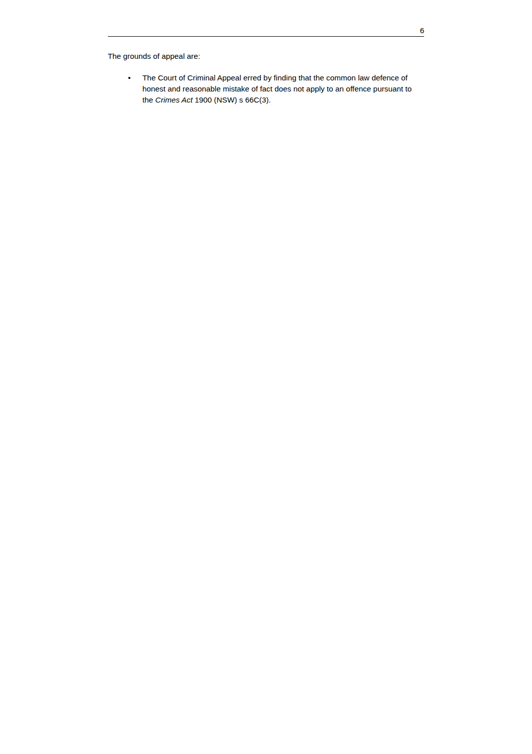6
The grounds of appeal are:
The Court of Criminal Appeal erred by finding that the common law defence of honest and reasonable mistake of fact does not apply to an offence pursuant to the Crimes Act 1900 (NSW) s 66C(3).